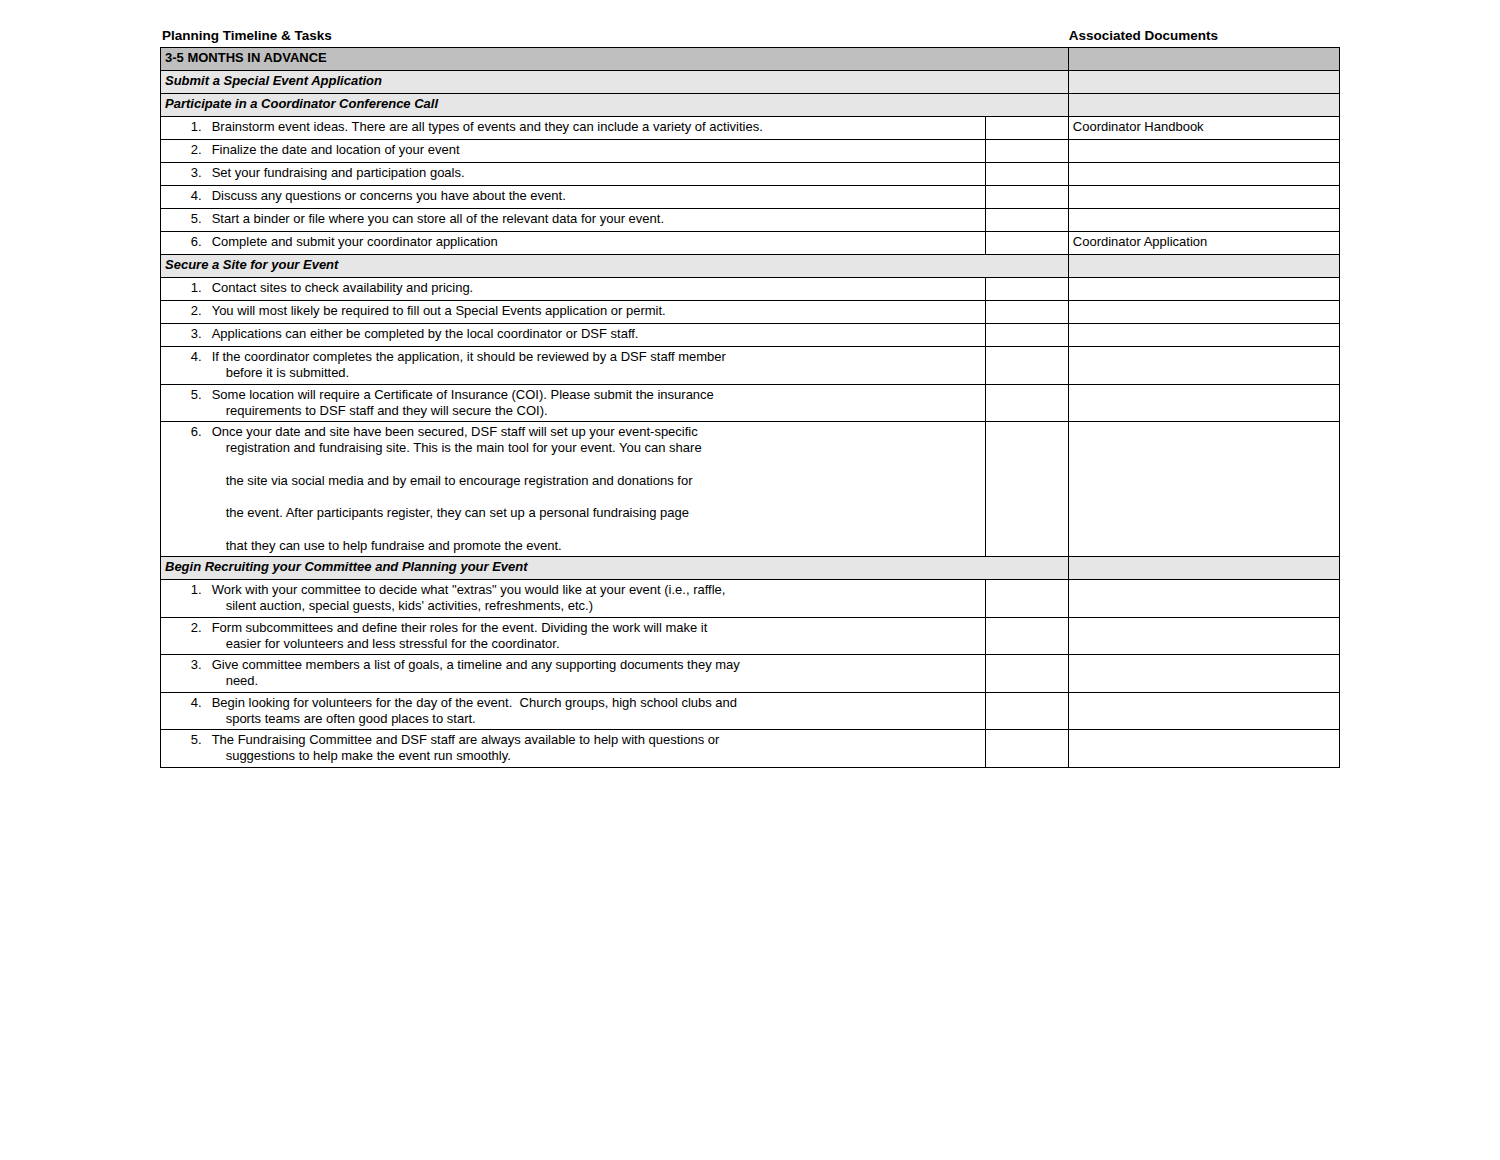Planning Timeline & Tasks
Associated Documents
| 3-5 MONTHS IN ADVANCE | |
| Submit a Special Event Application | |
| Participate in a Coordinator Conference Call | |
| 1. | Brainstorm event ideas. There are all types of events and they can include a variety of activities. | | Coordinator Handbook |
| 2. | Finalize the date and location of your event | | |
| 3. | Set your fundraising and participation goals. | | |
| 4. | Discuss any questions or concerns you have about the event. | | |
| 5. | Start a binder or file where you can store all of the relevant data for your event. | | |
| 6. | Complete and submit your coordinator application | | Coordinator Application |
| Secure a Site for your Event | |
| 1. | Contact sites to check availability and pricing. | | |
| 2. | You will most likely be required to fill out a Special Events application or permit. | | |
| 3. | Applications can either be completed by the local coordinator or DSF staff. | | |
| 4. | If the coordinator completes the application, it should be reviewed by a DSF staff member before it is submitted. | | |
| 5. | Some location will require a Certificate of Insurance (COI). Please submit the insurance requirements to DSF staff and they will secure the COI). | | |
| 6. | Once your date and site have been secured, DSF staff will set up your event-specific registration and fundraising site. This is the main tool for your event. You can share the site via social media and by email to encourage registration and donations for the event. After participants register, they can set up a personal fundraising page that they can use to help fundraise and promote the event. | | |
| Begin Recruiting your Committee and Planning your Event | |
| 1. | Work with your committee to decide what "extras" you would like at your event (i.e., raffle, silent auction, special guests, kids' activities, refreshments, etc.) | | |
| 2. | Form subcommittees and define their roles for the event. Dividing the work will make it easier for volunteers and less stressful for the coordinator. | | |
| 3. | Give committee members a list of goals, a timeline and any supporting documents they may need. | | |
| 4. | Begin looking for volunteers for the day of the event. Church groups, high school clubs and sports teams are often good places to start. | | |
| 5. | The Fundraising Committee and DSF staff are always available to help with questions or suggestions to help make the event run smoothly. | | |